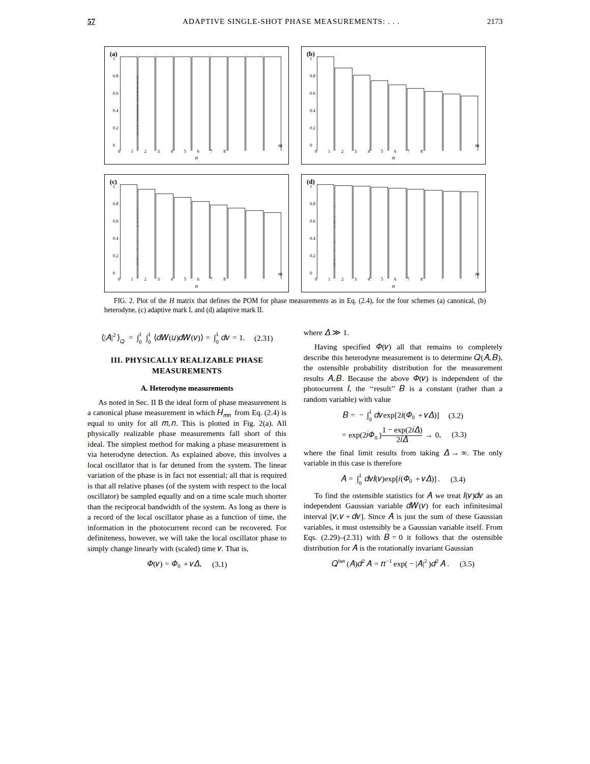57 ADAPTIVE SINGLE-SHOT PHASE MEASUREMENTS: . . . 2173
(a) H for canonical measurement
10.80.60.40.20
0 1 2 3 4 5 6 7 8
m n
(b) H for heterodyne detection
10.80.60.40.20
0 1 2 3 4 5 6 7 8
m n
(c) H for adaptive mark I detection
10.80.60.40.20
0 1 2 3 4 5 6 7 8
m n
(d) H for adaptive mark II detection
10.80.60.40.20
0 1 2 3 4 5 6 7 8
m n
FIG. 2. Plot of the H matrix that defines the POM for phase measurements as in Eq. (2.4), for the four schemes (a) canonical, (b) heterodyne, (c) adaptive mark I, and (d) adaptive mark II.
⟨ |A|2 ⟩ Q = ∫01 ∫01 ⟨dW(u) dW(v)⟩ = ∫01 dv = 1.
(2.31)
III. PHYSICALLY REALIZABLE PHASE MEASUREMENTS
A. Heterodyne measurements
As noted in Sec. II B the ideal form of phase measurement is a canonical phase measurement in which Hmn from Eq. (2.4) is equal to unity for all m,n. This is plotted in Fig. 2(a). All physically realizable phase measurements fall short of this ideal. The simplest method for making a phase measurement is via heterodyne detection. As explained above, this involves a local oscillator that is far detuned from the system. The linear variation of the phase is in fact not essential; all that is required is that all relative phases (of the system with respect to the local oscillator) be sampled equally and on a time scale much shorter than the reciprocal bandwidth of the system. As long as there is a record of the local oscillator phase as a function of time, the information in the photocurrent record can be recovered. For definiteness, however, we will take the local oscillator phase to simply change linearly with (scaled) time v. That is,
Φ(v) = Φ0 + vΔ,
(3.1)
where Δ≫1.
Having specified Φ(v) all that remains to completely describe this heterodyne measurement is to determine Q(A,B), the ostensible probability distribution for the measurement results A,B. Because the above Φ(v) is independent of the photocurrent I, the ‘‘result’’ B is a constant (rather than a random variable) with value
B = − ∫01 dv exp [ 2i ( Φ0 + vΔ ) ]
(3.2)
= exp ( 2i Φ0 ) 1−exp(2iΔ) 2iΔ → 0,
(3.3)
where the final limit results from taking Δ→∞. The only variable in this case is therefore
A = ∫01 dv I(v) exp [ i ( Φ0 + vΔ ) ] .
(3.4)
To find the ostensible statistics for A we treat I(v)dv as an independent Gaussian variable dW(v) for each infinitesimal interval [v,v+dv]. Since A is just the sum of these Gaussian variables, it must ostensibly be a Gaussian variable itself. From Eqs. (2.29)–(2.31) with B=0 it follows that the ostensible distribution for A is the rotationally invariant Gaussian
Qhet (A) d2A = π−1 exp ( − |A|2 ) d2A .
(3.5)